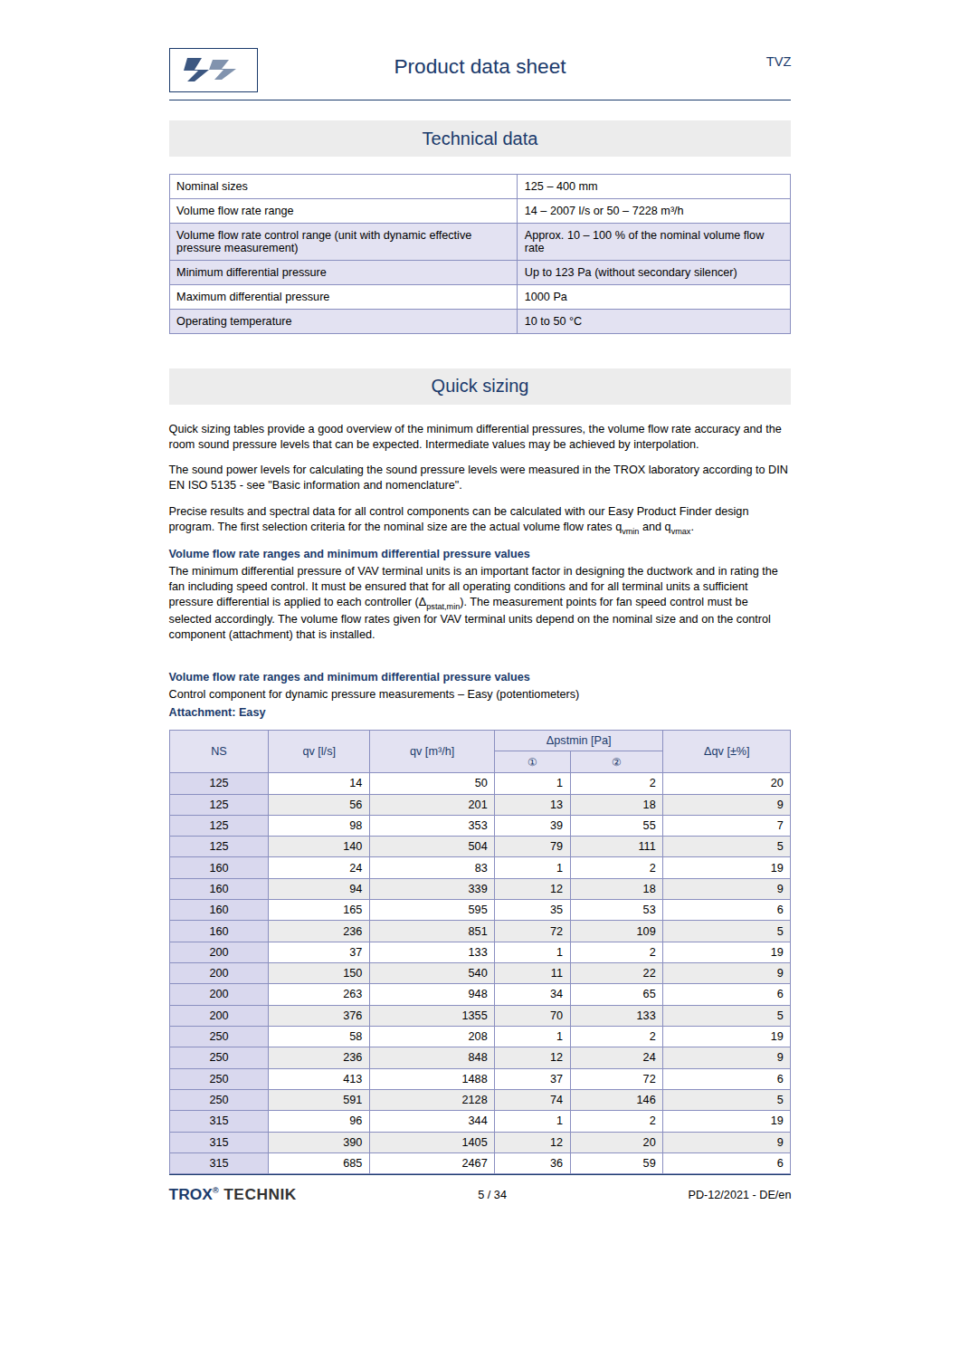Product data sheet
TVZ
Technical data
| Nominal sizes | 125 – 400 mm |
| Volume flow rate range | 14 – 2007 l/s or 50 – 7228 m³/h |
| Volume flow rate control range (unit with dynamic effective pressure measurement) | Approx. 10 – 100 % of the nominal volume flow rate |
| Minimum differential pressure | Up to 123 Pa (without secondary silencer) |
| Maximum differential pressure | 1000 Pa |
| Operating temperature | 10 to 50 °C |
Quick sizing
Quick sizing tables provide a good overview of the minimum differential pressures, the volume flow rate accuracy and the room sound pressure levels that can be expected. Intermediate values may be achieved by interpolation.
The sound power levels for calculating the sound pressure levels were measured in the TROX laboratory according to DIN EN ISO 5135 - see "Basic information and nomenclature".
Precise results and spectral data for all control components can be calculated with our Easy Product Finder design program. The first selection criteria for the nominal size are the actual volume flow rates qvmin and qvmax.
Volume flow rate ranges and minimum differential pressure values
The minimum differential pressure of VAV terminal units is an important factor in designing the ductwork and in rating the fan including speed control. It must be ensured that for all operating conditions and for all terminal units a sufficient pressure differential is applied to each controller (Δpstat,min). The measurement points for fan speed control must be selected accordingly. The volume flow rates given for VAV terminal units depend on the nominal size and on the control component (attachment) that is installed.
Volume flow rate ranges and minimum differential pressure values
Control component for dynamic pressure measurements – Easy (potentiometers)
Attachment: Easy
| NS | qv [l/s] | qv [m³/h] | Δpstmin [Pa] | Δqv [±%] |
| --- | --- | --- | --- | --- |
| ① | ② |
| 125 | 14 | 50 | 1 | 2 | 20 |
| 125 | 56 | 201 | 13 | 18 | 9 |
| 125 | 98 | 353 | 39 | 55 | 7 |
| 125 | 140 | 504 | 79 | 111 | 5 |
| 160 | 24 | 83 | 1 | 2 | 19 |
| 160 | 94 | 339 | 12 | 18 | 9 |
| 160 | 165 | 595 | 35 | 53 | 6 |
| 160 | 236 | 851 | 72 | 109 | 5 |
| 200 | 37 | 133 | 1 | 2 | 19 |
| 200 | 150 | 540 | 11 | 22 | 9 |
| 200 | 263 | 948 | 34 | 65 | 6 |
| 200 | 376 | 1355 | 70 | 133 | 5 |
| 250 | 58 | 208 | 1 | 2 | 19 |
| 250 | 236 | 848 | 12 | 24 | 9 |
| 250 | 413 | 1488 | 37 | 72 | 6 |
| 250 | 591 | 2128 | 74 | 146 | 5 |
| 315 | 96 | 344 | 1 | 2 | 19 |
| 315 | 390 | 1405 | 12 | 20 | 9 |
| 315 | 685 | 2467 | 36 | 59 | 6 |
TROX® TECHNIK
5 / 34
PD-12/2021 - DE/en